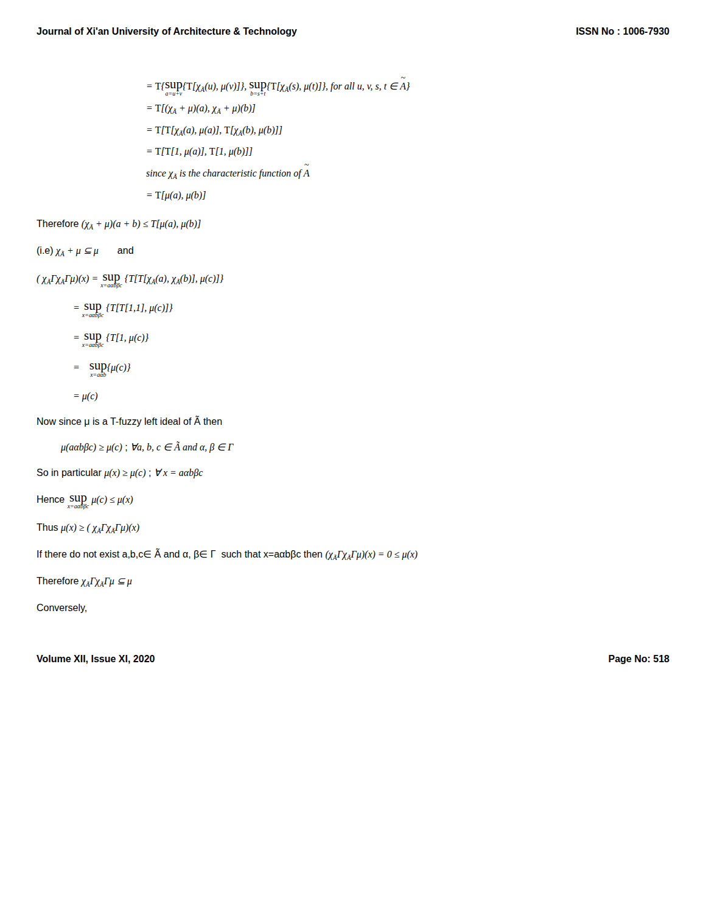Journal of Xi'an University of Architecture & Technology ISSN No : 1006-7930
= T{sup a=u+v{T[χÃ(u), μ(v)]}, sup b=s+t{T[χÃ(s), μ(t)]}, for all u, v, s, t ∈ A}
= T[(χÃ + μ)(a), χÃ + μ)(b)]
= T[T[χÃ(a), μ(a)], T[χÃ(b), μ(b)]]
= T[T[1, μ(a)], T[1, μ(b)]]
since χÃ is the characteristic function of A
= T[μ(a), μ(b)]
Therefore (χÃ + μ)(a + b) ≤ T[μ(a), μ(b)]
(i.e) χÃ + μ ⊆ μ and
( χÃΓχÃΓμ)(x) = sup x=aαbβc {T[T[χÃ(a), χÃ(b)], μ(c)]}
= sup x=aαbβc {T[T[1,1], μ(c)]}
= sup x=aαbβc {T[1, μ(c)}
= sup x=aαb{μ(c)}
= μ(c)
Now since μ is a T-fuzzy left ideal of Ã then
μ(aαbβc) ≥ μ(c) ; ∀a, b, c ∈ Ã and α, β ∈ Γ
So in particular μ(x) ≥ μ(c) ; ∀ x = aαbβc
Hence sup x=aαbβc μ(c) ≤ μ(x)
Thus μ(x) ≥ ( χÃΓχÃΓμ)(x)
If there do not exist a,b,c∈ Ã and α, β∈ Γ such that x=aαbβc then (χÃΓχÃΓμ)(x) = 0 ≤ μ(x)
Therefore χÃΓχÃΓμ ⊆ μ
Conversely,
Volume XII, Issue XI, 2020 Page No: 518